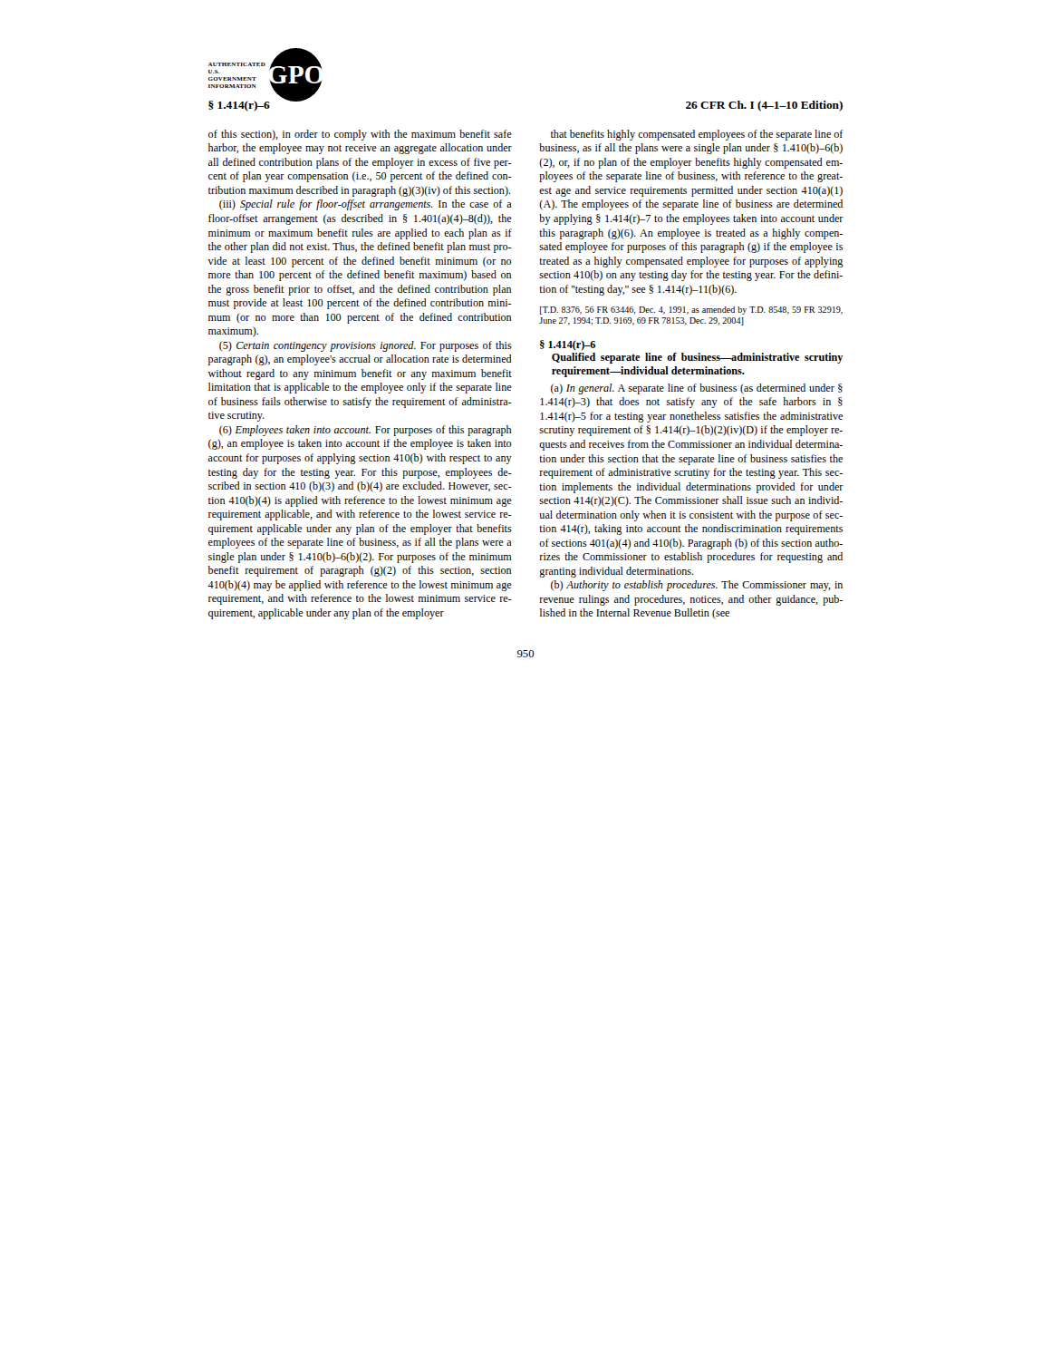Authenticated
U.S. Government
Information
GPO
§ 1.414(r)–6
26 CFR Ch. I (4–1–10 Edition)
of this section), in order to comply with the maximum benefit safe harbor, the employee may not receive an aggregate allocation under all defined contribution plans of the employer in excess of five percent of plan year compensation (i.e., 50 percent of the defined contribution maximum described in paragraph (g)(3)(iv) of this section).
(iii) Special rule for floor-offset arrangements. In the case of a floor-offset arrangement (as described in § 1.401(a)(4)–8(d)), the minimum or maximum benefit rules are applied to each plan as if the other plan did not exist. Thus, the defined benefit plan must provide at least 100 percent of the defined benefit minimum (or no more than 100 percent of the defined benefit maximum) based on the gross benefit prior to offset, and the defined contribution plan must provide at least 100 percent of the defined contribution minimum (or no more than 100 percent of the defined contribution maximum).
(5) Certain contingency provisions ignored. For purposes of this paragraph (g), an employee's accrual or allocation rate is determined without regard to any minimum benefit or any maximum benefit limitation that is applicable to the employee only if the separate line of business fails otherwise to satisfy the requirement of administrative scrutiny.
(6) Employees taken into account. For purposes of this paragraph (g), an employee is taken into account if the employee is taken into account for purposes of applying section 410(b) with respect to any testing day for the testing year. For this purpose, employees described in section 410 (b)(3) and (b)(4) are excluded. However, section 410(b)(4) is applied with reference to the lowest minimum age requirement applicable, and with reference to the lowest service requirement applicable under any plan of the employer that benefits employees of the separate line of business, as if all the plans were a single plan under § 1.410(b)–6(b)(2). For purposes of the minimum benefit requirement of paragraph (g)(2) of this section, section 410(b)(4) may be applied with reference to the lowest minimum age requirement, and with reference to the lowest minimum service requirement, applicable under any plan of the employer
that benefits highly compensated employees of the separate line of business, as if all the plans were a single plan under § 1.410(b)–6(b)(2), or, if no plan of the employer benefits highly compensated employees of the separate line of business, with reference to the greatest age and service requirements permitted under section 410(a)(1)(A). The employees of the separate line of business are determined by applying § 1.414(r)–7 to the employees taken into account under this paragraph (g)(6). An employee is treated as a highly compensated employee for purposes of this paragraph (g) if the employee is treated as a highly compensated employee for purposes of applying section 410(b) on any testing day for the testing year. For the definition of ''testing day,'' see § 1.414(r)–11(b)(6).
[T.D. 8376, 56 FR 63446, Dec. 4, 1991, as amended by T.D. 8548, 59 FR 32919, June 27, 1994; T.D. 9169, 69 FR 78153, Dec. 29, 2004]
§ 1.414(r)–6 Qualified separate line of business—administrative scrutiny requirement—individual determinations.
(a) In general. A separate line of business (as determined under § 1.414(r)–3) that does not satisfy any of the safe harbors in § 1.414(r)–5 for a testing year nonetheless satisfies the administrative scrutiny requirement of § 1.414(r)–1(b)(2)(iv)(D) if the employer requests and receives from the Commissioner an individual determination under this section that the separate line of business satisfies the requirement of administrative scrutiny for the testing year. This section implements the individual determinations provided for under section 414(r)(2)(C). The Commissioner shall issue such an individual determination only when it is consistent with the purpose of section 414(r), taking into account the nondiscrimination requirements of sections 401(a)(4) and 410(b). Paragraph (b) of this section authorizes the Commissioner to establish procedures for requesting and granting individual determinations.
(b) Authority to establish procedures. The Commissioner may, in revenue rulings and procedures, notices, and other guidance, published in the Internal Revenue Bulletin (see
950